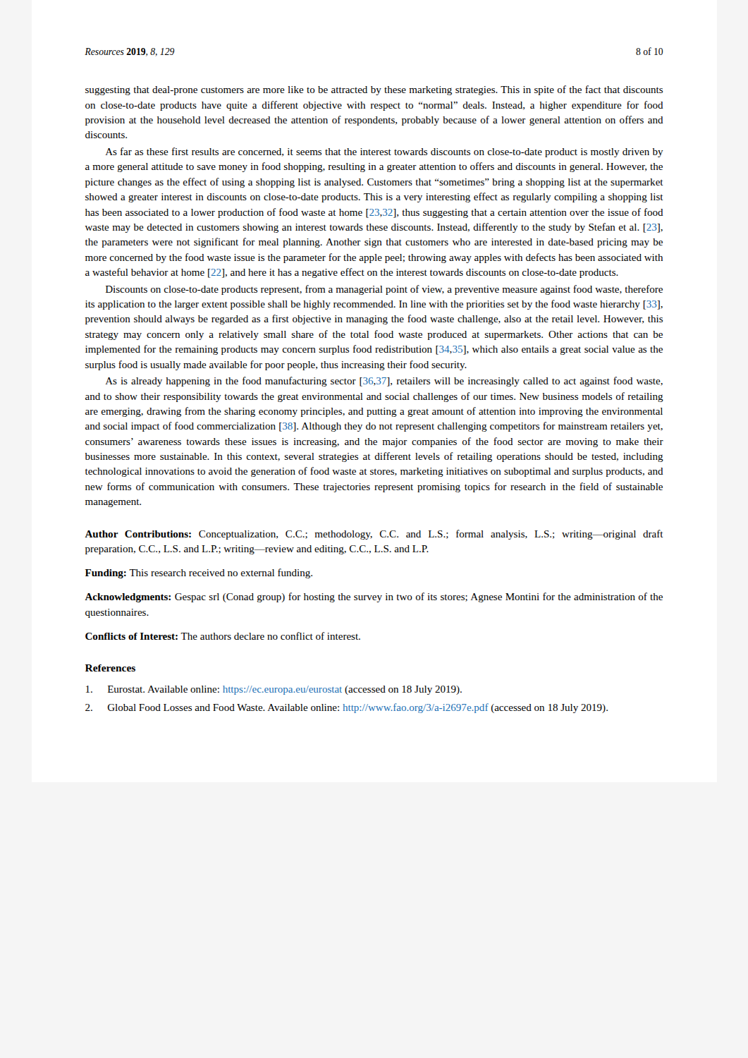Resources 2019, 8, 129 8 of 10
suggesting that deal-prone customers are more like to be attracted by these marketing strategies. This in spite of the fact that discounts on close-to-date products have quite a different objective with respect to “normal” deals. Instead, a higher expenditure for food provision at the household level decreased the attention of respondents, probably because of a lower general attention on offers and discounts.
As far as these first results are concerned, it seems that the interest towards discounts on close-to-date product is mostly driven by a more general attitude to save money in food shopping, resulting in a greater attention to offers and discounts in general. However, the picture changes as the effect of using a shopping list is analysed. Customers that “sometimes” bring a shopping list at the supermarket showed a greater interest in discounts on close-to-date products. This is a very interesting effect as regularly compiling a shopping list has been associated to a lower production of food waste at home [23,32], thus suggesting that a certain attention over the issue of food waste may be detected in customers showing an interest towards these discounts. Instead, differently to the study by Stefan et al. [23], the parameters were not significant for meal planning. Another sign that customers who are interested in date-based pricing may be more concerned by the food waste issue is the parameter for the apple peel; throwing away apples with defects has been associated with a wasteful behavior at home [22], and here it has a negative effect on the interest towards discounts on close-to-date products.
Discounts on close-to-date products represent, from a managerial point of view, a preventive measure against food waste, therefore its application to the larger extent possible shall be highly recommended. In line with the priorities set by the food waste hierarchy [33], prevention should always be regarded as a first objective in managing the food waste challenge, also at the retail level. However, this strategy may concern only a relatively small share of the total food waste produced at supermarkets. Other actions that can be implemented for the remaining products may concern surplus food redistribution [34,35], which also entails a great social value as the surplus food is usually made available for poor people, thus increasing their food security.
As is already happening in the food manufacturing sector [36,37], retailers will be increasingly called to act against food waste, and to show their responsibility towards the great environmental and social challenges of our times. New business models of retailing are emerging, drawing from the sharing economy principles, and putting a great amount of attention into improving the environmental and social impact of food commercialization [38]. Although they do not represent challenging competitors for mainstream retailers yet, consumers’ awareness towards these issues is increasing, and the major companies of the food sector are moving to make their businesses more sustainable. In this context, several strategies at different levels of retailing operations should be tested, including technological innovations to avoid the generation of food waste at stores, marketing initiatives on suboptimal and surplus products, and new forms of communication with consumers. These trajectories represent promising topics for research in the field of sustainable management.
Author Contributions: Conceptualization, C.C.; methodology, C.C. and L.S.; formal analysis, L.S.; writing—original draft preparation, C.C., L.S. and L.P.; writing—review and editing, C.C., L.S. and L.P.
Funding: This research received no external funding.
Acknowledgments: Gespac srl (Conad group) for hosting the survey in two of its stores; Agnese Montini for the administration of the questionnaires.
Conflicts of Interest: The authors declare no conflict of interest.
References
Eurostat. Available online: https://ec.europa.eu/eurostat (accessed on 18 July 2019).
Global Food Losses and Food Waste. Available online: http://www.fao.org/3/a-i2697e.pdf (accessed on 18 July 2019).